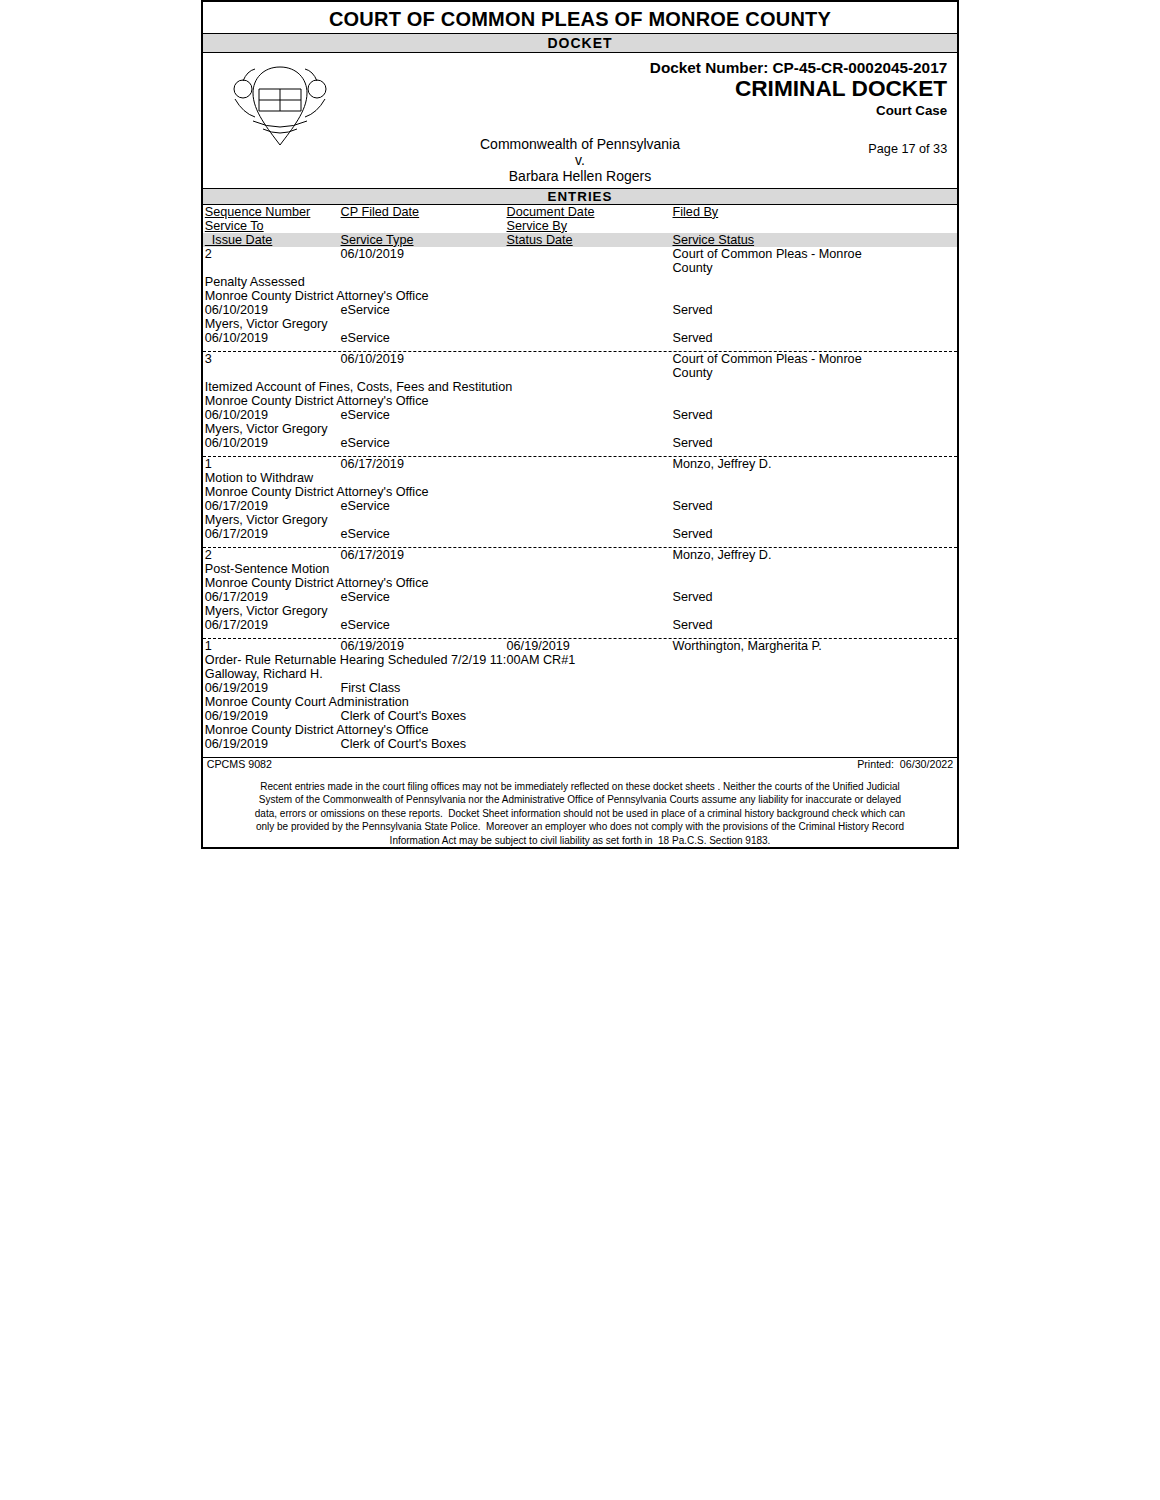COURT OF COMMON PLEAS OF MONROE COUNTY
DOCKET
Docket Number: CP-45-CR-0002045-2017
CRIMINAL DOCKET
Court Case
Page 17 of 33
Commonwealth of Pennsylvania
v.
Barbara Hellen Rogers
ENTRIES
| Sequence Number | CP Filed Date | Document Date | Filed By |
| Service To | Service By |
| Issue Date | Service Type | Status Date | Service Status |
| 2 | 06/10/2019 | | Court of Common Pleas - Monroe County |
| Penalty Assessed |
| Monroe County District Attorney's Office |
| 06/10/2019 | eService | | Served |
| Myers, Victor Gregory |
| 06/10/2019 | eService | | Served |
| 3 | 06/10/2019 | | Court of Common Pleas - Monroe County |
| Itemized Account of Fines, Costs, Fees and Restitution |
| Monroe County District Attorney's Office |
| 06/10/2019 | eService | | Served |
| Myers, Victor Gregory |
| 06/10/2019 | eService | | Served |
| 1 | 06/17/2019 | | Monzo, Jeffrey D. |
| Motion to Withdraw |
| Monroe County District Attorney's Office |
| 06/17/2019 | eService | | Served |
| Myers, Victor Gregory |
| 06/17/2019 | eService | | Served |
| 2 | 06/17/2019 | | Monzo, Jeffrey D. |
| Post-Sentence Motion |
| Monroe County District Attorney's Office |
| 06/17/2019 | eService | | Served |
| Myers, Victor Gregory |
| 06/17/2019 | eService | | Served |
| 1 | 06/19/2019 | 06/19/2019 | Worthington, Margherita P. |
| Order- Rule Returnable Hearing Scheduled 7/2/19 11:00AM CR#1 |
| Galloway, Richard H. |
| 06/19/2019 | First Class | | |
| Monroe County Court Administration |
| 06/19/2019 | Clerk of Court's Boxes | | |
| Monroe County District Attorney's Office |
| 06/19/2019 | Clerk of Court's Boxes | | |
CPCMS 9082
Printed: 06/30/2022
Recent entries made in the court filing offices may not be immediately reflected on these docket sheets . Neither the courts of the Unified Judicial
System of the Commonwealth of Pennsylvania nor the Administrative Office of Pennsylvania Courts assume any liability for inaccurate or delayed
data, errors or omissions on these reports. Docket Sheet information should not be used in place of a criminal history background check which can
only be provided by the Pennsylvania State Police. Moreover an employer who does not comply with the provisions of the Criminal History Record
Information Act may be subject to civil liability as set forth in 18 Pa.C.S. Section 9183.